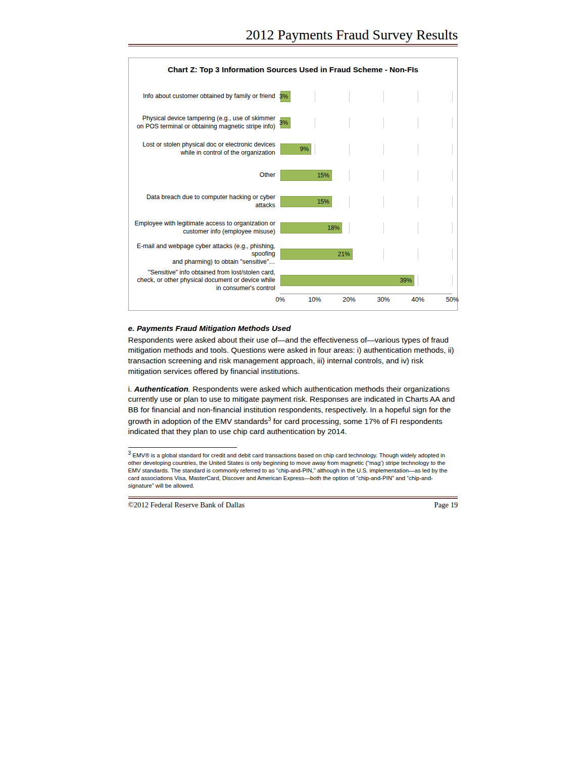2012 Payments Fraud Survey Results
Chart Z: Top 3 Information Sources Used in Fraud Scheme - Non-FIs
Info about customer obtained by family or friend
3%
Physical device tampering (e.g., use of skimmer on POS terminal or obtaining magnetic stripe info)
3%
Lost or stolen physical doc or electronic devices while in control of the organization
9%
Other
15%
Data breach due to computer hacking or cyber attacks
15%
Employee with legitimate access to organization or customer info (employee misuse)
18%
E-mail and webpage cyber attacks (e.g., phishing, spoofing
and pharming) to obtain "sensitive"…
21%
"Sensitive" info obtained from lost/stolen card, check, or other physical document or device while in consumer's control
39%
0% 10% 20% 30% 40% 50%
e. Payments Fraud Mitigation Methods Used
Respondents were asked about their use of—and the effectiveness of—various types of fraud mitigation methods and tools. Questions were asked in four areas: i) authentication methods, ii) transaction screening and risk management approach, iii) internal controls, and iv) risk mitigation services offered by financial institutions.
i. Authentication. Respondents were asked which authentication methods their organizations currently use or plan to use to mitigate payment risk. Responses are indicated in Charts AA and BB for financial and non-financial institution respondents, respectively. In a hopeful sign for the growth in adoption of the EMV standards3 for card processing, some 17% of FI respondents indicated that they plan to use chip card authentication by 2014.
3 EMV® is a global standard for credit and debit card transactions based on chip card technology. Though widely adopted in other developing countries, the United States is only beginning to move away from magnetic (“mag’) stripe technology to the EMV standards. The standard is commonly referred to as “chip-and-PIN,” although in the U.S. implementation—as led by the card associations Visa, MasterCard, Discover and American Express—both the option of “chip-and-PIN” and “chip-and-signature” will be allowed.
©2012 Federal Reserve Bank of Dallas
Page 19